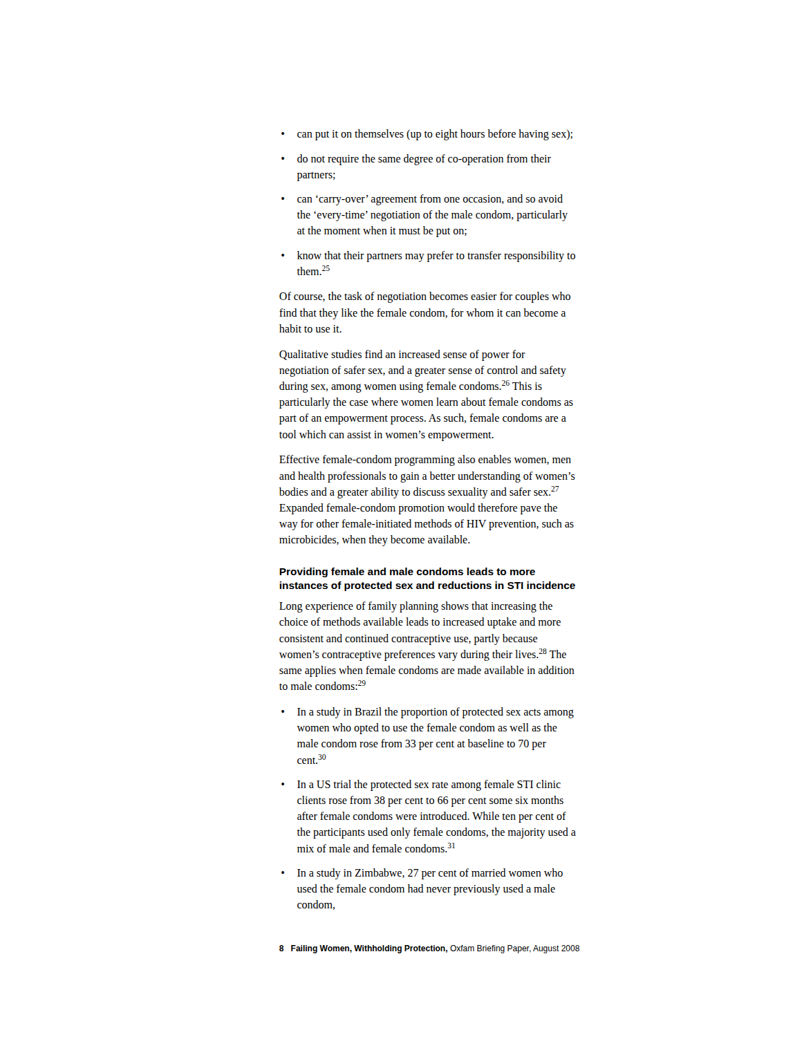can put it on themselves (up to eight hours before having sex);
do not require the same degree of co-operation from their partners;
can ‘carry-over’ agreement from one occasion, and so avoid the ‘every-time’ negotiation of the male condom, particularly at the moment when it must be put on;
know that their partners may prefer to transfer responsibility to them.25
Of course, the task of negotiation becomes easier for couples who find that they like the female condom, for whom it can become a habit to use it.
Qualitative studies find an increased sense of power for negotiation of safer sex, and a greater sense of control and safety during sex, among women using female condoms.26 This is particularly the case where women learn about female condoms as part of an empowerment process. As such, female condoms are a tool which can assist in women’s empowerment.
Effective female-condom programming also enables women, men and health professionals to gain a better understanding of women’s bodies and a greater ability to discuss sexuality and safer sex.27 Expanded female-condom promotion would therefore pave the way for other female-initiated methods of HIV prevention, such as microbicides, when they become available.
Providing female and male condoms leads to more instances of protected sex and reductions in STI incidence
Long experience of family planning shows that increasing the choice of methods available leads to increased uptake and more consistent and continued contraceptive use, partly because women’s contraceptive preferences vary during their lives.28 The same applies when female condoms are made available in addition to male condoms:29
In a study in Brazil the proportion of protected sex acts among women who opted to use the female condom as well as the male condom rose from 33 per cent at baseline to 70 per cent.30
In a US trial the protected sex rate among female STI clinic clients rose from 38 per cent to 66 per cent some six months after female condoms were introduced. While ten per cent of the participants used only female condoms, the majority used a mix of male and female condoms.31
In a study in Zimbabwe, 27 per cent of married women who used the female condom had never previously used a male condom,
8 Failing Women, Withholding Protection, Oxfam Briefing Paper, August 2008